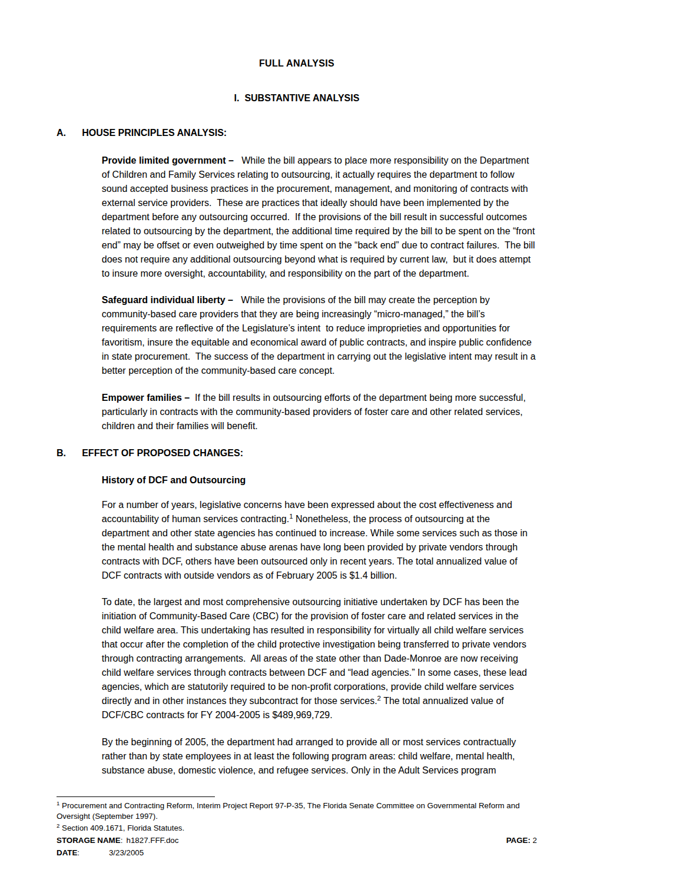FULL ANALYSIS
I. SUBSTANTIVE ANALYSIS
A.
HOUSE PRINCIPLES ANALYSIS:
Provide limited government – While the bill appears to place more responsibility on the Department of Children and Family Services relating to outsourcing, it actually requires the department to follow sound accepted business practices in the procurement, management, and monitoring of contracts with external service providers. These are practices that ideally should have been implemented by the department before any outsourcing occurred. If the provisions of the bill result in successful outcomes related to outsourcing by the department, the additional time required by the bill to be spent on the “front end” may be offset or even outweighed by time spent on the “back end” due to contract failures. The bill does not require any additional outsourcing beyond what is required by current law, but it does attempt to insure more oversight, accountability, and responsibility on the part of the department.
Safeguard individual liberty – While the provisions of the bill may create the perception by community-based care providers that they are being increasingly “micro-managed,” the bill’s requirements are reflective of the Legislature’s intent to reduce improprieties and opportunities for favoritism, insure the equitable and economical award of public contracts, and inspire public confidence in state procurement. The success of the department in carrying out the legislative intent may result in a better perception of the community-based care concept.
Empower families – If the bill results in outsourcing efforts of the department being more successful, particularly in contracts with the community-based providers of foster care and other related services, children and their families will benefit.
B.
EFFECT OF PROPOSED CHANGES:
History of DCF and Outsourcing
For a number of years, legislative concerns have been expressed about the cost effectiveness and accountability of human services contracting.1 Nonetheless, the process of outsourcing at the department and other state agencies has continued to increase. While some services such as those in the mental health and substance abuse arenas have long been provided by private vendors through contracts with DCF, others have been outsourced only in recent years. The total annualized value of DCF contracts with outside vendors as of February 2005 is $1.4 billion.
To date, the largest and most comprehensive outsourcing initiative undertaken by DCF has been the initiation of Community-Based Care (CBC) for the provision of foster care and related services in the child welfare area. This undertaking has resulted in responsibility for virtually all child welfare services that occur after the completion of the child protective investigation being transferred to private vendors through contracting arrangements. All areas of the state other than Dade-Monroe are now receiving child welfare services through contracts between DCF and “lead agencies.” In some cases, these lead agencies, which are statutorily required to be non-profit corporations, provide child welfare services directly and in other instances they subcontract for those services.2 The total annualized value of DCF/CBC contracts for FY 2004-2005 is $489,969,729.
By the beginning of 2005, the department had arranged to provide all or most services contractually rather than by state employees in at least the following program areas: child welfare, mental health, substance abuse, domestic violence, and refugee services. Only in the Adult Services program
1 Procurement and Contracting Reform, Interim Project Report 97-P-35, The Florida Senate Committee on Governmental Reform and Oversight (September 1997).
2 Section 409.1671, Florida Statutes.
STORAGE NAME: h1827.FFF.doc PAGE: 2
DATE: 3/23/2005